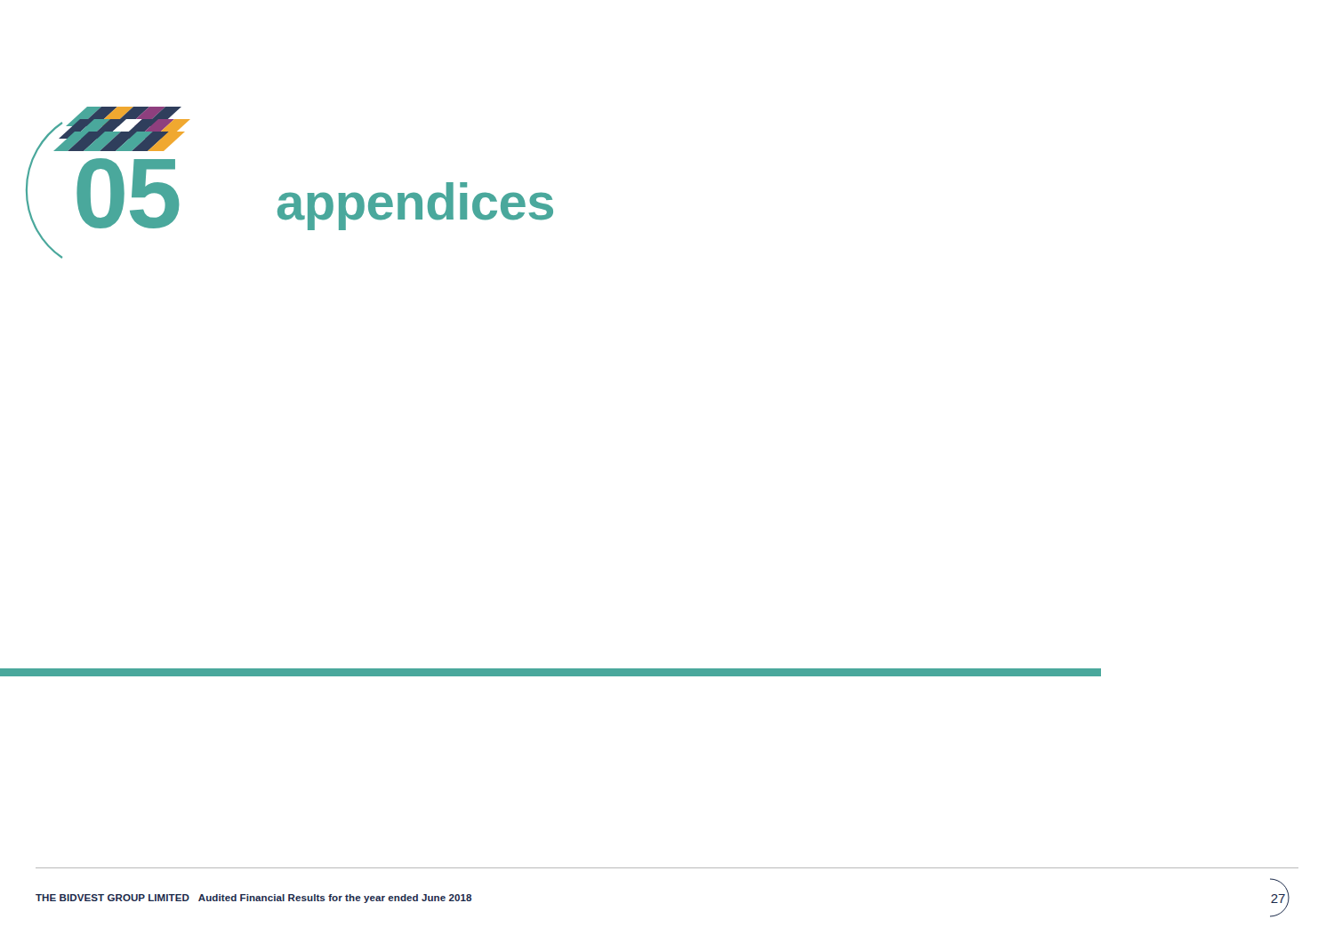05
appendices
THE BIDVEST GROUP LIMITED Audited Financial Results for the year ended June 2018
27